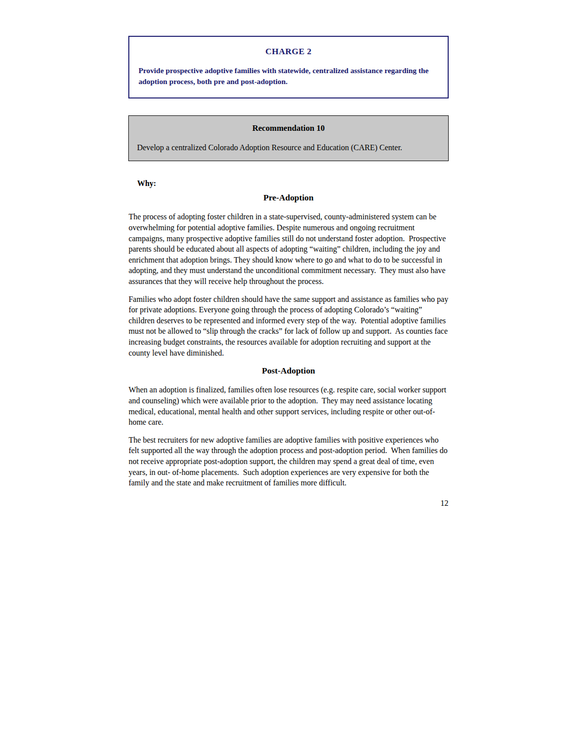CHARGE 2
Provide prospective adoptive families with statewide, centralized assistance regarding the adoption process, both pre and post-adoption.
Recommendation 10
Develop a centralized Colorado Adoption Resource and Education (CARE) Center.
Why:
Pre-Adoption
The process of adopting foster children in a state-supervised, county-administered system can be overwhelming for potential adoptive families. Despite numerous and ongoing recruitment campaigns, many prospective adoptive families still do not understand foster adoption. Prospective parents should be educated about all aspects of adopting “waiting” children, including the joy and enrichment that adoption brings. They should know where to go and what to do to be successful in adopting, and they must understand the unconditional commitment necessary. They must also have assurances that they will receive help throughout the process.
Families who adopt foster children should have the same support and assistance as families who pay for private adoptions. Everyone going through the process of adopting Colorado’s “waiting” children deserves to be represented and informed every step of the way. Potential adoptive families must not be allowed to “slip through the cracks” for lack of follow up and support. As counties face increasing budget constraints, the resources available for adoption recruiting and support at the county level have diminished.
Post-Adoption
When an adoption is finalized, families often lose resources (e.g. respite care, social worker support and counseling) which were available prior to the adoption. They may need assistance locating medical, educational, mental health and other support services, including respite or other out-of-home care.
The best recruiters for new adoptive families are adoptive families with positive experiences who felt supported all the way through the adoption process and post-adoption period. When families do not receive appropriate post-adoption support, the children may spend a great deal of time, even years, in out- of-home placements. Such adoption experiences are very expensive for both the family and the state and make recruitment of families more difficult.
12